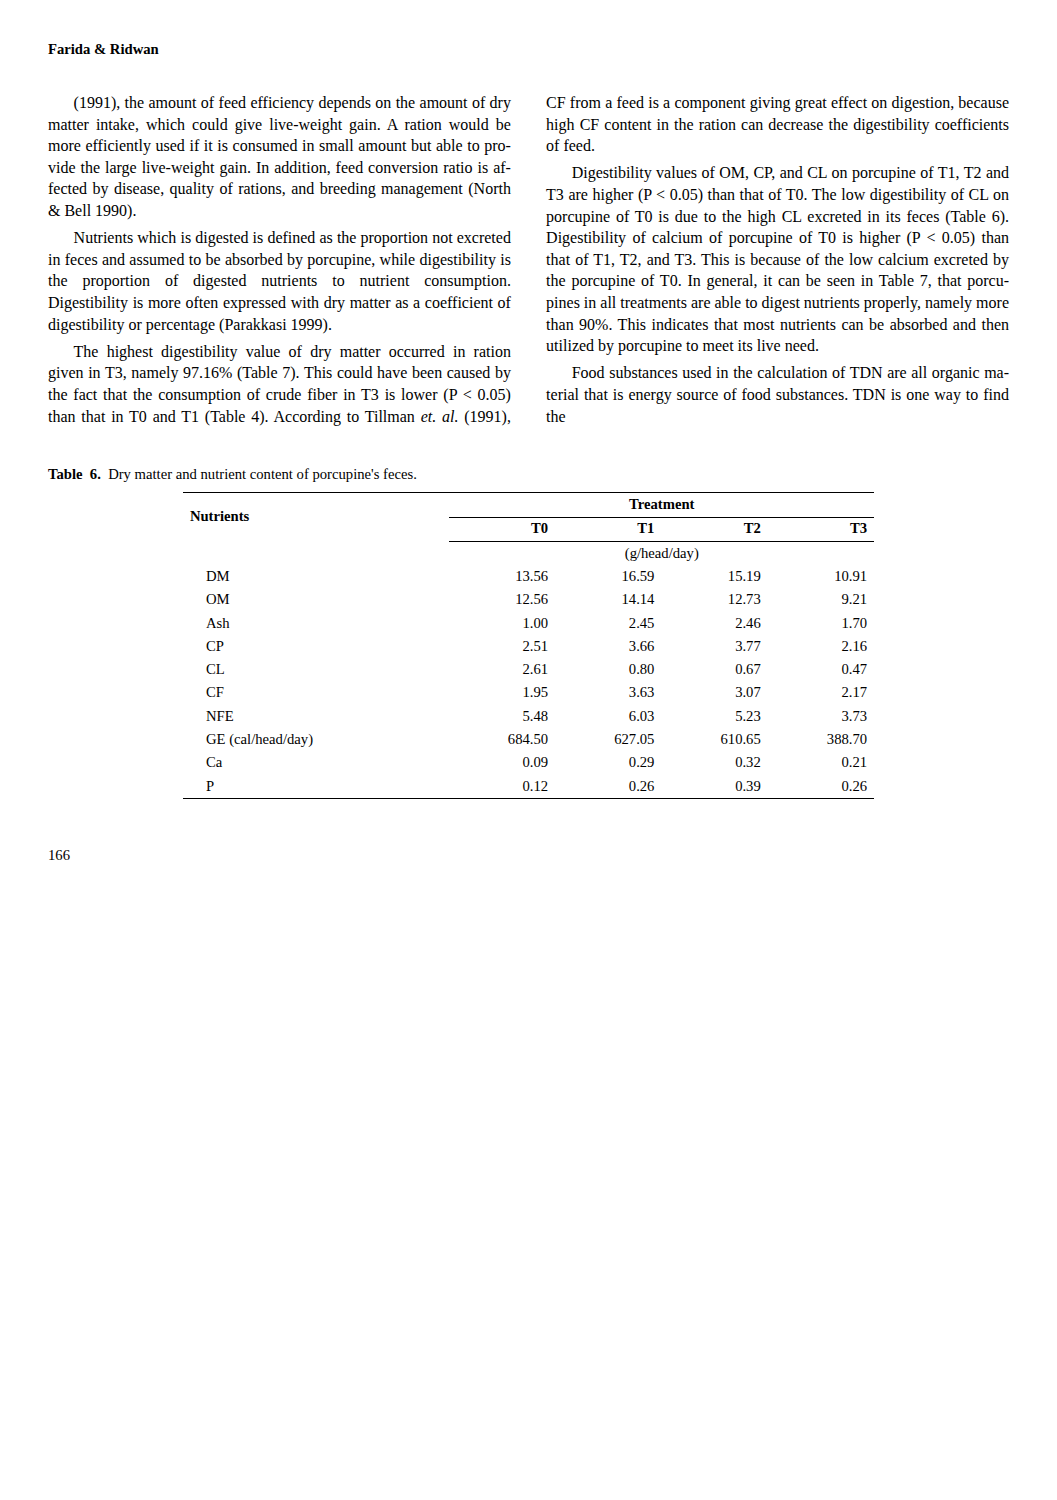Farida & Ridwan
(1991), the amount of feed efficiency depends on the amount of dry matter intake, which could give live-weight gain. A ration would be more efficiently used if it is consumed in small amount but able to provide the large live-weight gain. In addition, feed conversion ratio is affected by disease, quality of rations, and breeding management (North & Bell 1990).
Nutrients which is digested is defined as the proportion not excreted in feces and assumed to be absorbed by porcupine, while digestibility is the proportion of digested nutrients to nutrient consumption. Digestibility is more often expressed with dry matter as a coefficient of digestibility or percentage (Parakkasi 1999).
The highest digestibility value of dry matter occurred in ration given in T3, namely 97.16% (Table 7). This could have been caused by the fact that the consumption of crude fiber in T3 is lower (P < 0.05) than that in T0 and T1 (Table 4). According to Tillman et. al. (1991), CF from a feed is a component giving great effect on digestion, because high CF content in the ration can decrease the digestibility coefficients of feed.
Digestibility values of OM, CP, and CL on porcupine of T1, T2 and T3 are higher (P < 0.05) than that of T0. The low digestibility of CL on porcupine of T0 is due to the high CL excreted in its feces (Table 6). Digestibility of calcium of porcupine of T0 is higher (P < 0.05) than that of T1, T2, and T3. This is because of the low calcium excreted by the porcupine of T0. In general, it can be seen in Table 7, that porcupines in all treatments are able to digest nutrients properly, namely more than 90%. This indicates that most nutrients can be absorbed and then utilized by porcupine to meet its live need.
Food substances used in the calculation of TDN are all organic material that is energy source of food substances. TDN is one way to find the
Table 6. Dry matter and nutrient content of porcupine's feces.
| Nutrients | Treatment |
| --- | --- |
| T0 | T1 | T2 | T3 |
| | (g/head/day) |
| DM | 13.56 | 16.59 | 15.19 | 10.91 |
| OM | 12.56 | 14.14 | 12.73 | 9.21 |
| Ash | 1.00 | 2.45 | 2.46 | 1.70 |
| CP | 2.51 | 3.66 | 3.77 | 2.16 |
| CL | 2.61 | 0.80 | 0.67 | 0.47 |
| CF | 1.95 | 3.63 | 3.07 | 2.17 |
| NFE | 5.48 | 6.03 | 5.23 | 3.73 |
| GE (cal/head/day) | 684.50 | 627.05 | 610.65 | 388.70 |
| Ca | 0.09 | 0.29 | 0.32 | 0.21 |
| P | 0.12 | 0.26 | 0.39 | 0.26 |
166